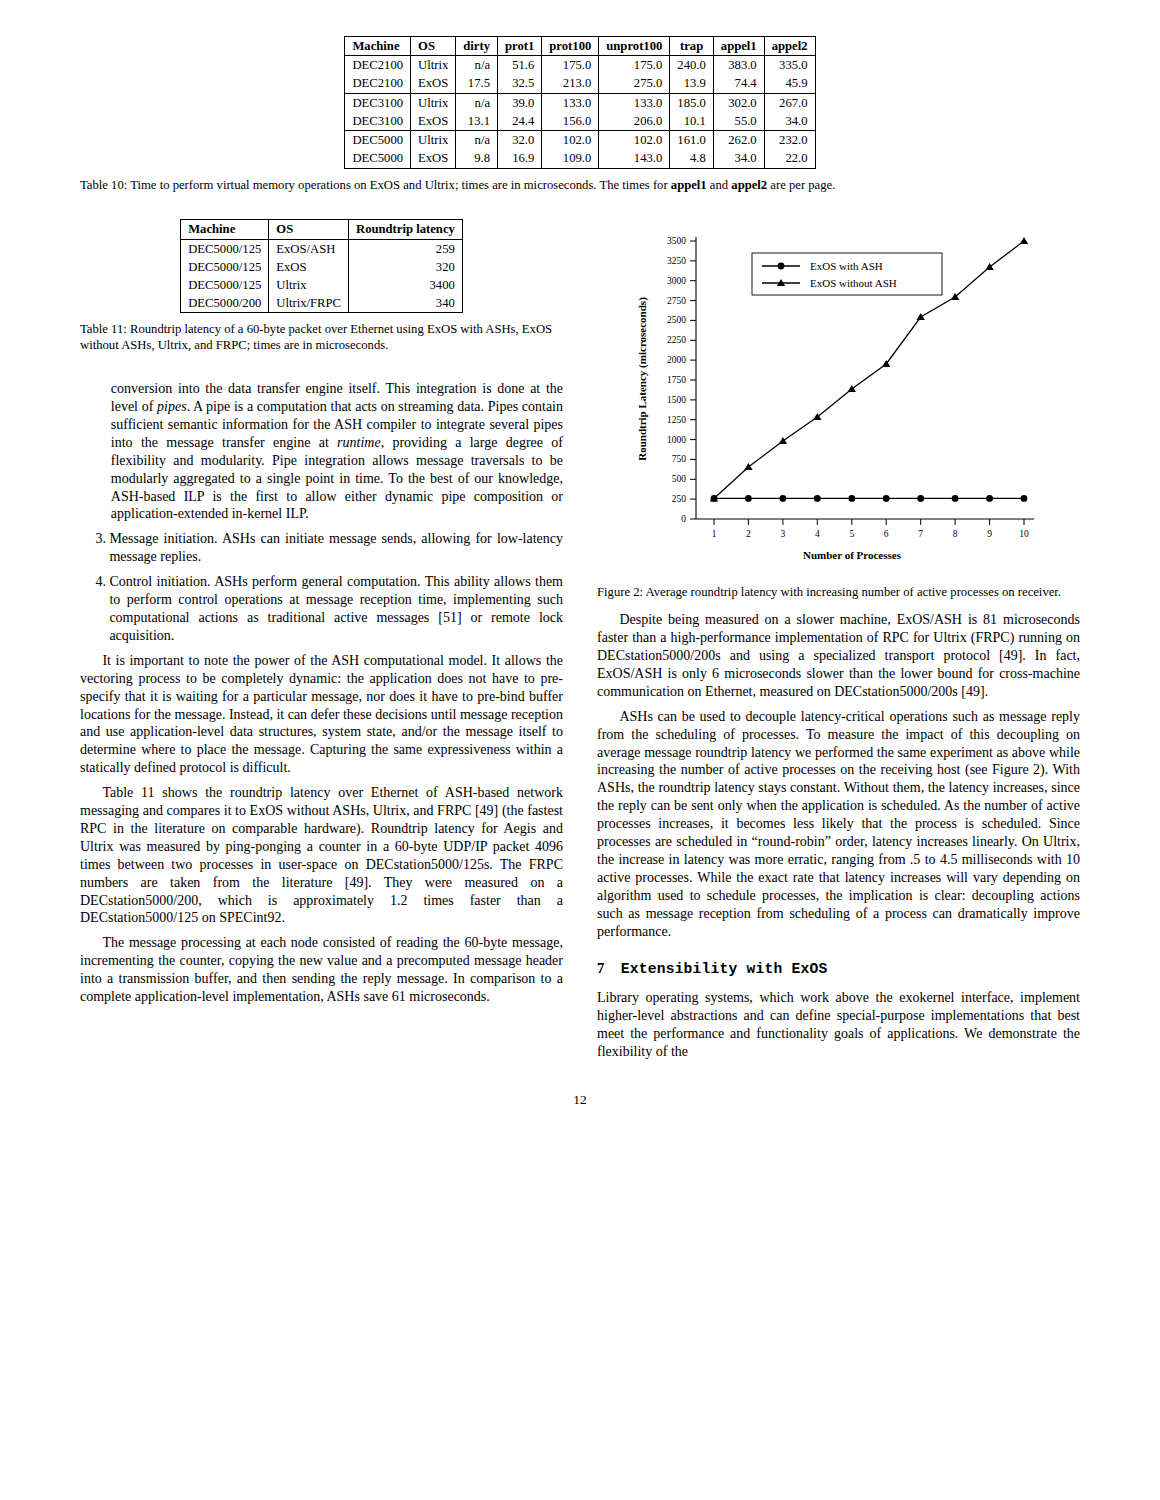| Machine | OS | dirty | prot1 | prot100 | unprot100 | trap | appel1 | appel2 |
| --- | --- | --- | --- | --- | --- | --- | --- | --- |
| DEC2100 | Ultrix | n/a | 51.6 | 175.0 | 175.0 | 240.0 | 383.0 | 335.0 |
| DEC2100 | ExOS | 17.5 | 32.5 | 213.0 | 275.0 | 13.9 | 74.4 | 45.9 |
| DEC3100 | Ultrix | n/a | 39.0 | 133.0 | 133.0 | 185.0 | 302.0 | 267.0 |
| DEC3100 | ExOS | 13.1 | 24.4 | 156.0 | 206.0 | 10.1 | 55.0 | 34.0 |
| DEC5000 | Ultrix | n/a | 32.0 | 102.0 | 102.0 | 161.0 | 262.0 | 232.0 |
| DEC5000 | ExOS | 9.8 | 16.9 | 109.0 | 143.0 | 4.8 | 34.0 | 22.0 |
Table 10: Time to perform virtual memory operations on ExOS and Ultrix; times are in microseconds. The times for appel1 and appel2 are per page.
| Machine | OS | Roundtrip latency |
| --- | --- | --- |
| DEC5000/125 | ExOS/ASH | 259 |
| DEC5000/125 | ExOS | 320 |
| DEC5000/125 | Ultrix | 3400 |
| DEC5000/200 | Ultrix/FRPC | 340 |
Table 11: Roundtrip latency of a 60-byte packet over Ethernet using ExOS with ASHs, ExOS without ASHs, Ultrix, and FRPC; times are in microseconds.
conversion into the data transfer engine itself. This integration is done at the level of pipes. A pipe is a computation that acts on streaming data. Pipes contain sufficient semantic information for the ASH compiler to integrate several pipes into the message transfer engine at runtime, providing a large degree of flexibility and modularity. Pipe integration allows message traversals to be modularly aggregated to a single point in time. To the best of our knowledge, ASH-based ILP is the first to allow either dynamic pipe composition or application-extended in-kernel ILP.
Message initiation. ASHs can initiate message sends, allowing for low-latency message replies.
Control initiation. ASHs perform general computation. This ability allows them to perform control operations at message reception time, implementing such computational actions as traditional active messages [51] or remote lock acquisition.
It is important to note the power of the ASH computational model. It allows the vectoring process to be completely dynamic: the application does not have to pre-specify that it is waiting for a particular message, nor does it have to pre-bind buffer locations for the message. Instead, it can defer these decisions until message reception and use application-level data structures, system state, and/or the message itself to determine where to place the message. Capturing the same expressiveness within a statically defined protocol is difficult.
Table 11 shows the roundtrip latency over Ethernet of ASH-based network messaging and compares it to ExOS without ASHs, Ultrix, and FRPC [49] (the fastest RPC in the literature on comparable hardware). Roundtrip latency for Aegis and Ultrix was measured by ping-ponging a counter in a 60-byte UDP/IP packet 4096 times between two processes in user-space on DECstation5000/125s. The FRPC numbers are taken from the literature [49]. They were measured on a DECstation5000/200, which is approximately 1.2 times faster than a DECstation5000/125 on SPECint92.
The message processing at each node consisted of reading the 60-byte message, incrementing the counter, copying the new value and a precomputed message header into a transmission buffer, and then sending the reply message. In comparison to a complete application-level implementation, ASHs save 61 microseconds.
y scale: 0 -> 300 ; 3500 -> 22 => px = 300 - v*(278/3500) 0 250 500 750 1000 1250 1500 1750 2000 2250 2500 2750 3000 3250 3500 1 2 3 4 5 6 7 8 9 10 Number of Processes Roundtrip Latency (microseconds) ExOS with ASH ExOS without ASH
Figure 2: Average roundtrip latency with increasing number of active processes on receiver.
Despite being measured on a slower machine, ExOS/ASH is 81 microseconds faster than a high-performance implementation of RPC for Ultrix (FRPC) running on DECstation5000/200s and using a specialized transport protocol [49]. In fact, ExOS/ASH is only 6 microseconds slower than the lower bound for cross-machine communication on Ethernet, measured on DECstation5000/200s [49].
ASHs can be used to decouple latency-critical operations such as message reply from the scheduling of processes. To measure the impact of this decoupling on average message roundtrip latency we performed the same experiment as above while increasing the number of active processes on the receiving host (see Figure 2). With ASHs, the roundtrip latency stays constant. Without them, the latency increases, since the reply can be sent only when the application is scheduled. As the number of active processes increases, it becomes less likely that the process is scheduled. Since processes are scheduled in “round-robin” order, latency increases linearly. On Ultrix, the increase in latency was more erratic, ranging from .5 to 4.5 milliseconds with 10 active processes. While the exact rate that latency increases will vary depending on algorithm used to schedule processes, the implication is clear: decoupling actions such as message reception from scheduling of a process can dramatically improve performance.
7 Extensibility with ExOS
Library operating systems, which work above the exokernel interface, implement higher-level abstractions and can define special-purpose implementations that best meet the performance and functionality goals of applications. We demonstrate the flexibility of the
12